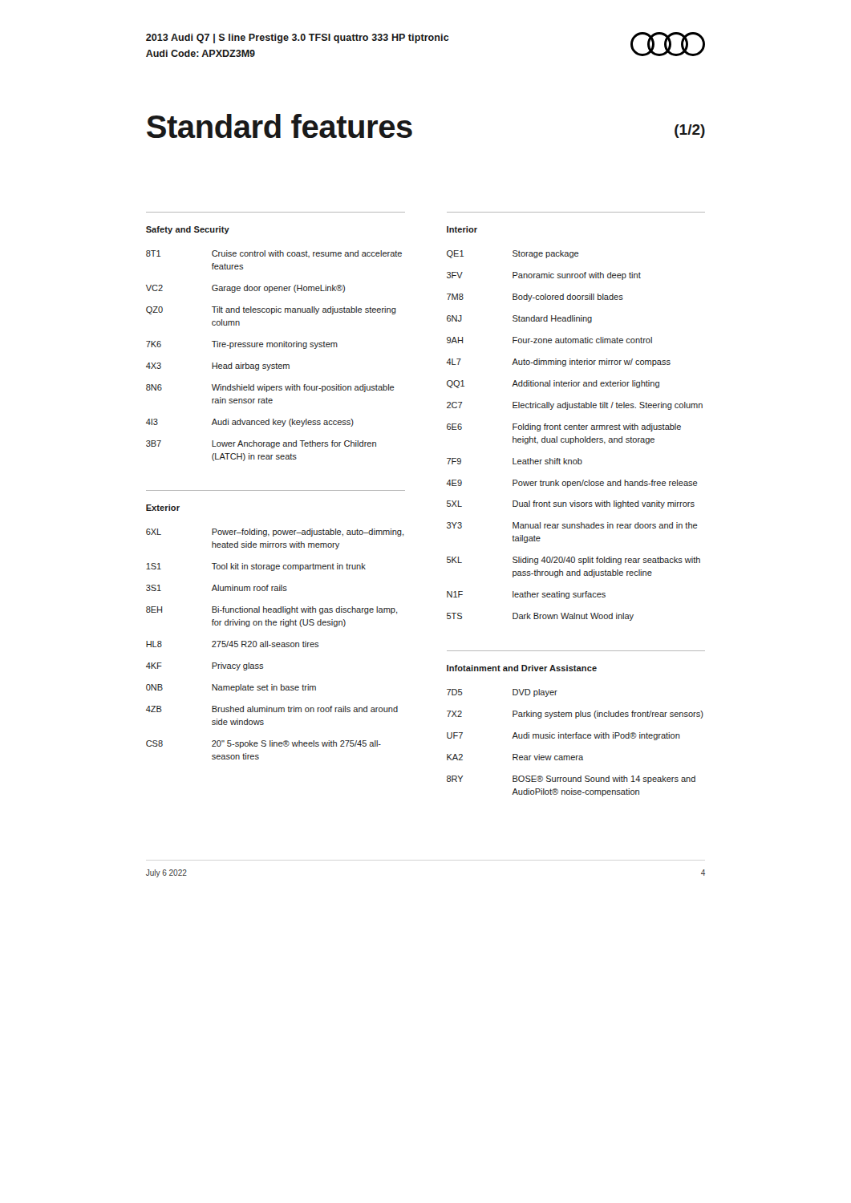2013 Audi Q7 | S line Prestige 3.0 TFSI quattro 333 HP tiptronic
Audi Code: APXDZ3M9
Standard features
(1/2)
Safety and Security
| 8T1 | Cruise control with coast, resume and accelerate features |
| VC2 | Garage door opener (HomeLink®) |
| QZ0 | Tilt and telescopic manually adjustable steering column |
| 7K6 | Tire-pressure monitoring system |
| 4X3 | Head airbag system |
| 8N6 | Windshield wipers with four-position adjustable rain sensor rate |
| 4I3 | Audi advanced key (keyless access) |
| 3B7 | Lower Anchorage and Tethers for Children (LATCH) in rear seats |
Exterior
| 6XL | Power–folding, power–adjustable, auto–dimming, heated side mirrors with memory |
| 1S1 | Tool kit in storage compartment in trunk |
| 3S1 | Aluminum roof rails |
| 8EH | Bi-functional headlight with gas discharge lamp, for driving on the right (US design) |
| HL8 | 275/45 R20 all-season tires |
| 4KF | Privacy glass |
| 0NB | Nameplate set in base trim |
| 4ZB | Brushed aluminum trim on roof rails and around side windows |
| CS8 | 20" 5-spoke S line® wheels with 275/45 all-season tires |
Interior
| QE1 | Storage package |
| 3FV | Panoramic sunroof with deep tint |
| 7M8 | Body-colored doorsill blades |
| 6NJ | Standard Headlining |
| 9AH | Four-zone automatic climate control |
| 4L7 | Auto-dimming interior mirror w/ compass |
| QQ1 | Additional interior and exterior lighting |
| 2C7 | Electrically adjustable tilt / teles. Steering column |
| 6E6 | Folding front center armrest with adjustable height, dual cupholders, and storage |
| 7F9 | Leather shift knob |
| 4E9 | Power trunk open/close and hands-free release |
| 5XL | Dual front sun visors with lighted vanity mirrors |
| 3Y3 | Manual rear sunshades in rear doors and in the tailgate |
| 5KL | Sliding 40/20/40 split folding rear seatbacks with pass-through and adjustable recline |
| N1F | leather seating surfaces |
| 5TS | Dark Brown Walnut Wood inlay |
Infotainment and Driver Assistance
| 7D5 | DVD player |
| 7X2 | Parking system plus (includes front/rear sensors) |
| UF7 | Audi music interface with iPod® integration |
| KA2 | Rear view camera |
| 8RY | BOSE® Surround Sound with 14 speakers and AudioPilot® noise-compensation |
July 6 2022 4